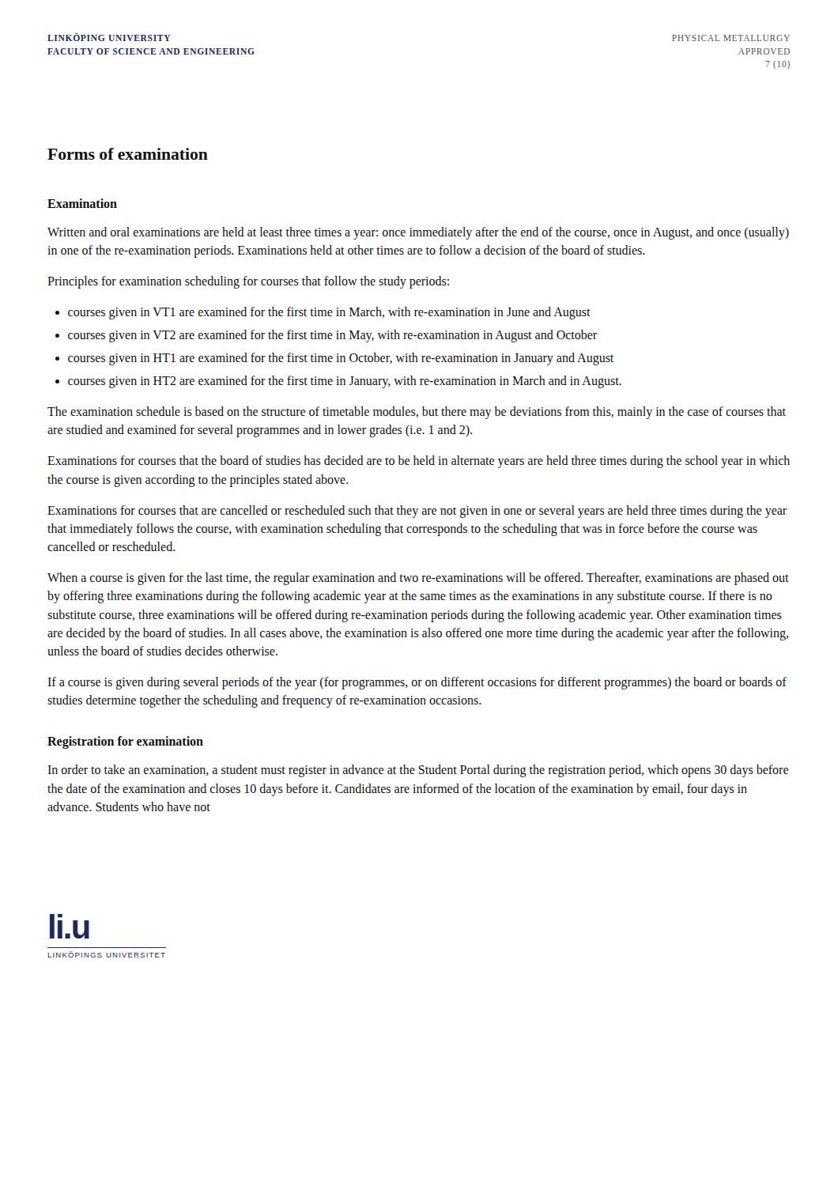Linköping University
Faculty of Science and Engineering
Physical Metallurgy
Approved
7 (10)
Forms of examination
Examination
Written and oral examinations are held at least three times a year: once immediately after the end of the course, once in August, and once (usually) in one of the re-examination periods. Examinations held at other times are to follow a decision of the board of studies.
Principles for examination scheduling for courses that follow the study periods:
courses given in VT1 are examined for the first time in March, with re-examination in June and August
courses given in VT2 are examined for the first time in May, with re-examination in August and October
courses given in HT1 are examined for the first time in October, with re-examination in January and August
courses given in HT2 are examined for the first time in January, with re-examination in March and in August.
The examination schedule is based on the structure of timetable modules, but there may be deviations from this, mainly in the case of courses that are studied and examined for several programmes and in lower grades (i.e. 1 and 2).
Examinations for courses that the board of studies has decided are to be held in alternate years are held three times during the school year in which the course is given according to the principles stated above.
Examinations for courses that are cancelled or rescheduled such that they are not given in one or several years are held three times during the year that immediately follows the course, with examination scheduling that corresponds to the scheduling that was in force before the course was cancelled or rescheduled.
When a course is given for the last time, the regular examination and two re-examinations will be offered. Thereafter, examinations are phased out by offering three examinations during the following academic year at the same times as the examinations in any substitute course. If there is no substitute course, three examinations will be offered during re-examination periods during the following academic year. Other examination times are decided by the board of studies. In all cases above, the examination is also offered one more time during the academic year after the following, unless the board of studies decides otherwise.
If a course is given during several periods of the year (for programmes, or on different occasions for different programmes) the board or boards of studies determine together the scheduling and frequency of re-examination occasions.
Registration for examination
In order to take an examination, a student must register in advance at the Student Portal during the registration period, which opens 30 days before the date of the examination and closes 10 days before it. Candidates are informed of the location of the examination by email, four days in advance. Students who have not
li.u
LINKÖPINGS UNIVERSITET